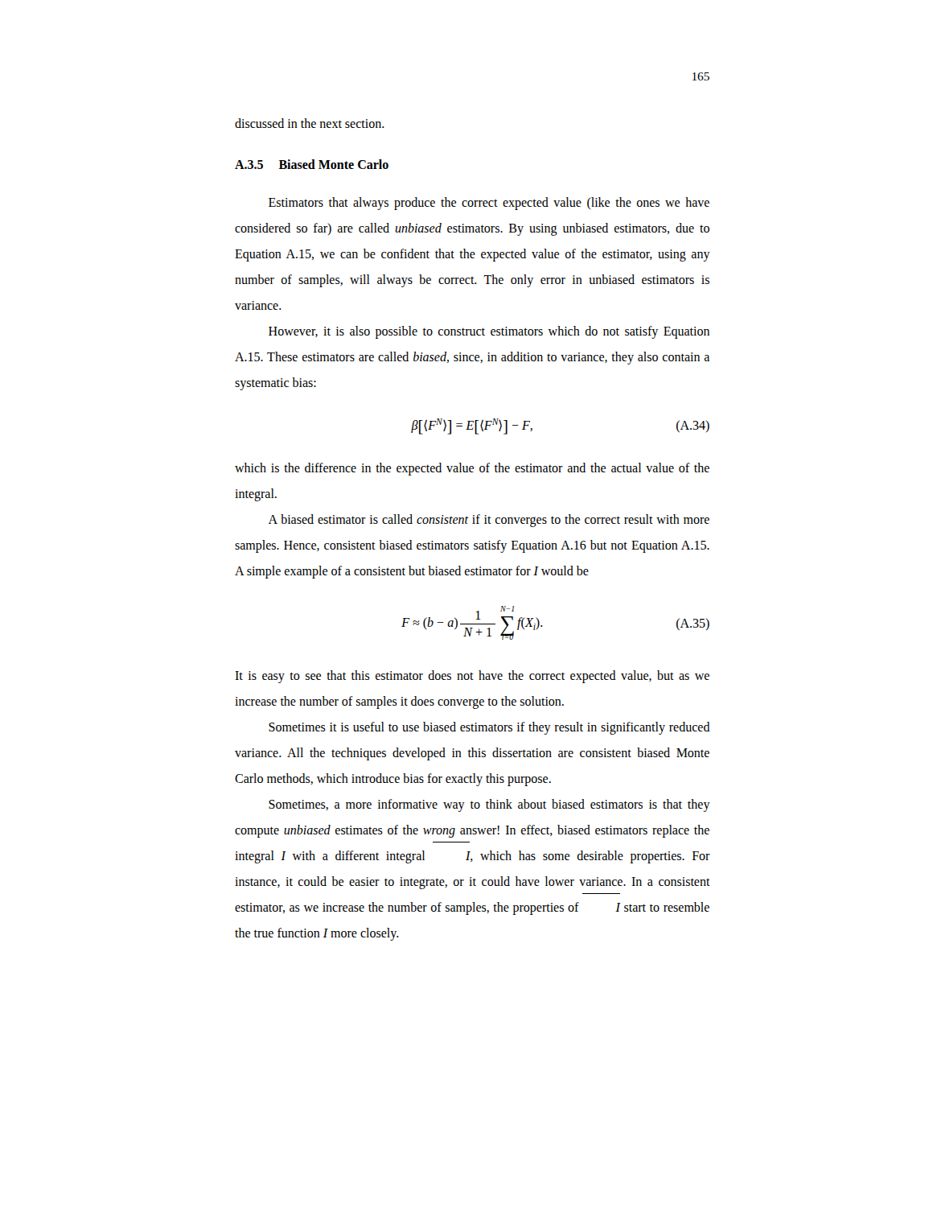165
discussed in the next section.
A.3.5 Biased Monte Carlo
Estimators that always produce the correct expected value (like the ones we have considered so far) are called unbiased estimators. By using unbiased estimators, due to Equation A.15, we can be confident that the expected value of the estimator, using any number of samples, will always be correct. The only error in unbiased estimators is variance.
However, it is also possible to construct estimators which do not satisfy Equation A.15. These estimators are called biased, since, in addition to variance, they also contain a systematic bias:
β[⟨FN⟩] = E[⟨FN⟩] − F,
(A.34)
which is the difference in the expected value of the estimator and the actual value of the integral.
A biased estimator is called consistent if it converges to the correct result with more samples. Hence, consistent biased estimators satisfy Equation A.16 but not Equation A.15. A simple example of a consistent but biased estimator for I would be
F ≈ (b − a)1 N + 1 N−1∑i=0 f(Xi).
(A.35)
It is easy to see that this estimator does not have the correct expected value, but as we increase the number of samples it does converge to the solution.
Sometimes it is useful to use biased estimators if they result in significantly reduced variance. All the techniques developed in this dissertation are consistent biased Monte Carlo methods, which introduce bias for exactly this purpose.
Sometimes, a more informative way to think about biased estimators is that they compute unbiased estimates of the wrong answer! In effect, biased estimators replace the integral I with a different integral I, which has some desirable properties. For instance, it could be easier to integrate, or it could have lower variance. In a consistent estimator, as we increase the number of samples, the properties of I start to resemble the true function I more closely.